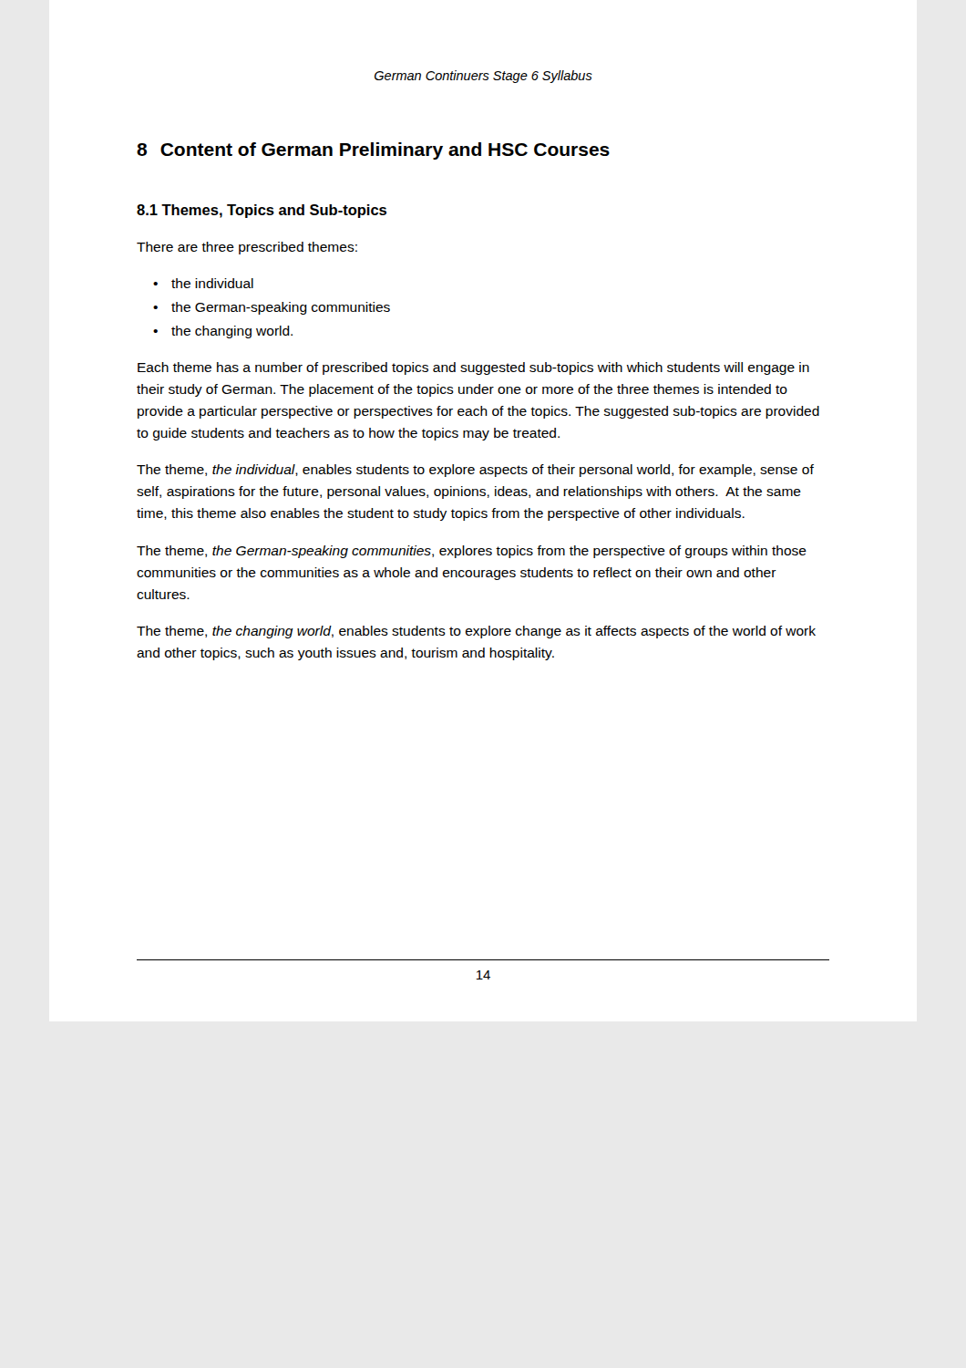German Continuers Stage 6 Syllabus
8 Content of German Preliminary and HSC Courses
8.1 Themes, Topics and Sub-topics
There are three prescribed themes:
the individual
the German-speaking communities
the changing world.
Each theme has a number of prescribed topics and suggested sub-topics with which students will engage in their study of German. The placement of the topics under one or more of the three themes is intended to provide a particular perspective or perspectives for each of the topics. The suggested sub-topics are provided to guide students and teachers as to how the topics may be treated.
The theme, the individual, enables students to explore aspects of their personal world, for example, sense of self, aspirations for the future, personal values, opinions, ideas, and relationships with others. At the same time, this theme also enables the student to study topics from the perspective of other individuals.
The theme, the German-speaking communities, explores topics from the perspective of groups within those communities or the communities as a whole and encourages students to reflect on their own and other cultures.
The theme, the changing world, enables students to explore change as it affects aspects of the world of work and other topics, such as youth issues and, tourism and hospitality.
14